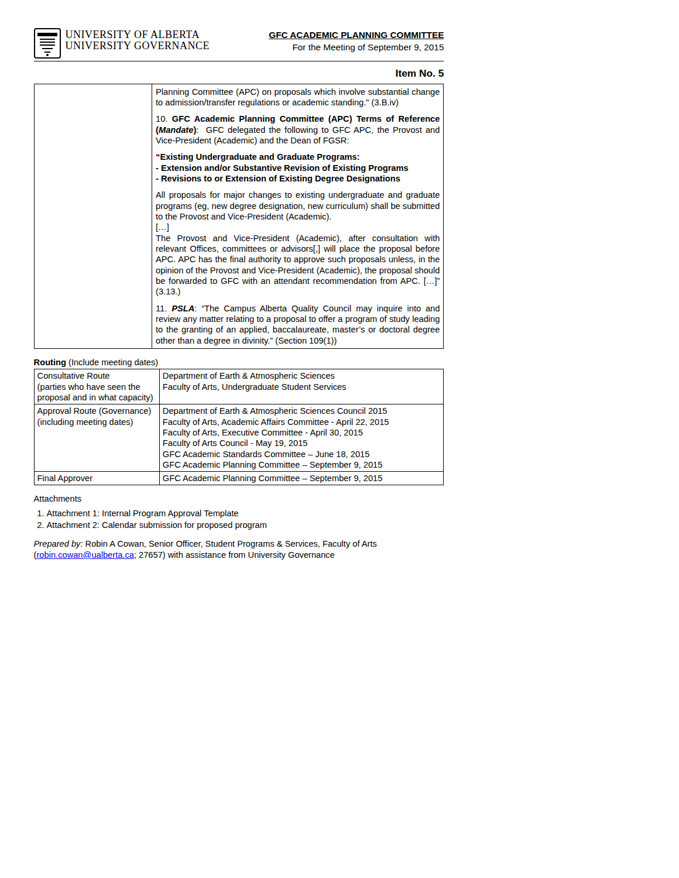UNIVERSITY OF ALBERTA
UNIVERSITY GOVERNANCE
GFC ACADEMIC PLANNING COMMITTEE
For the Meeting of September 9, 2015
Item No. 5
| | Planning Committee (APC) on proposals which involve substantial change to admission/transfer regulations or academic standing." (3.B.iv) 10. GFC Academic Planning Committee (APC) Terms of Reference ( Mandate ) : GFC delegated the following to GFC APC, the Provost and Vice-President (Academic) and the Dean of FGSR: “Existing Undergraduate and Graduate Programs: - Extension and/or Substantive Revision of Existing Programs - Revisions to or Extension of Existing Degree Designations All proposals for major changes to existing undergraduate and graduate programs (eg, new degree designation, new curriculum) shall be submitted to the Provost and Vice-President (Academic). […] The Provost and Vice-President (Academic), after consultation with relevant Offices, committees or advisors[,] will place the proposal before APC. APC has the final authority to approve such proposals unless, in the opinion of the Provost and Vice-President (Academic), the proposal should be forwarded to GFC with an attendant recommendation from APC. […]” (3.13.) 11. PSLA : “The Campus Alberta Quality Council may inquire into and review any matter relating to a proposal to offer a program of study leading to the granting of an applied, baccalaureate, master’s or doctoral degree other than a degree in divinity.” (Section 109(1)) |
Routing (Include meeting dates)
| Consultative Route (parties who have seen the proposal and in what capacity) | Department of Earth & Atmospheric Sciences Faculty of Arts, Undergraduate Student Services |
| Approval Route (Governance) (including meeting dates) | Department of Earth & Atmospheric Sciences Council 2015 Faculty of Arts, Academic Affairs Committee - April 22, 2015 Faculty of Arts, Executive Committee - April 30, 2015 Faculty of Arts Council - May 19, 2015 GFC Academic Standards Committee – June 18, 2015 GFC Academic Planning Committee – September 9, 2015 |
| Final Approver | GFC Academic Planning Committee – September 9, 2015 |
Attachments
Attachment 1: Internal Program Approval Template
Attachment 2: Calendar submission for proposed program
Prepared by: Robin A Cowan, Senior Officer, Student Programs & Services, Faculty of Arts (robin.cowan@ualberta.ca; 27657) with assistance from University Governance